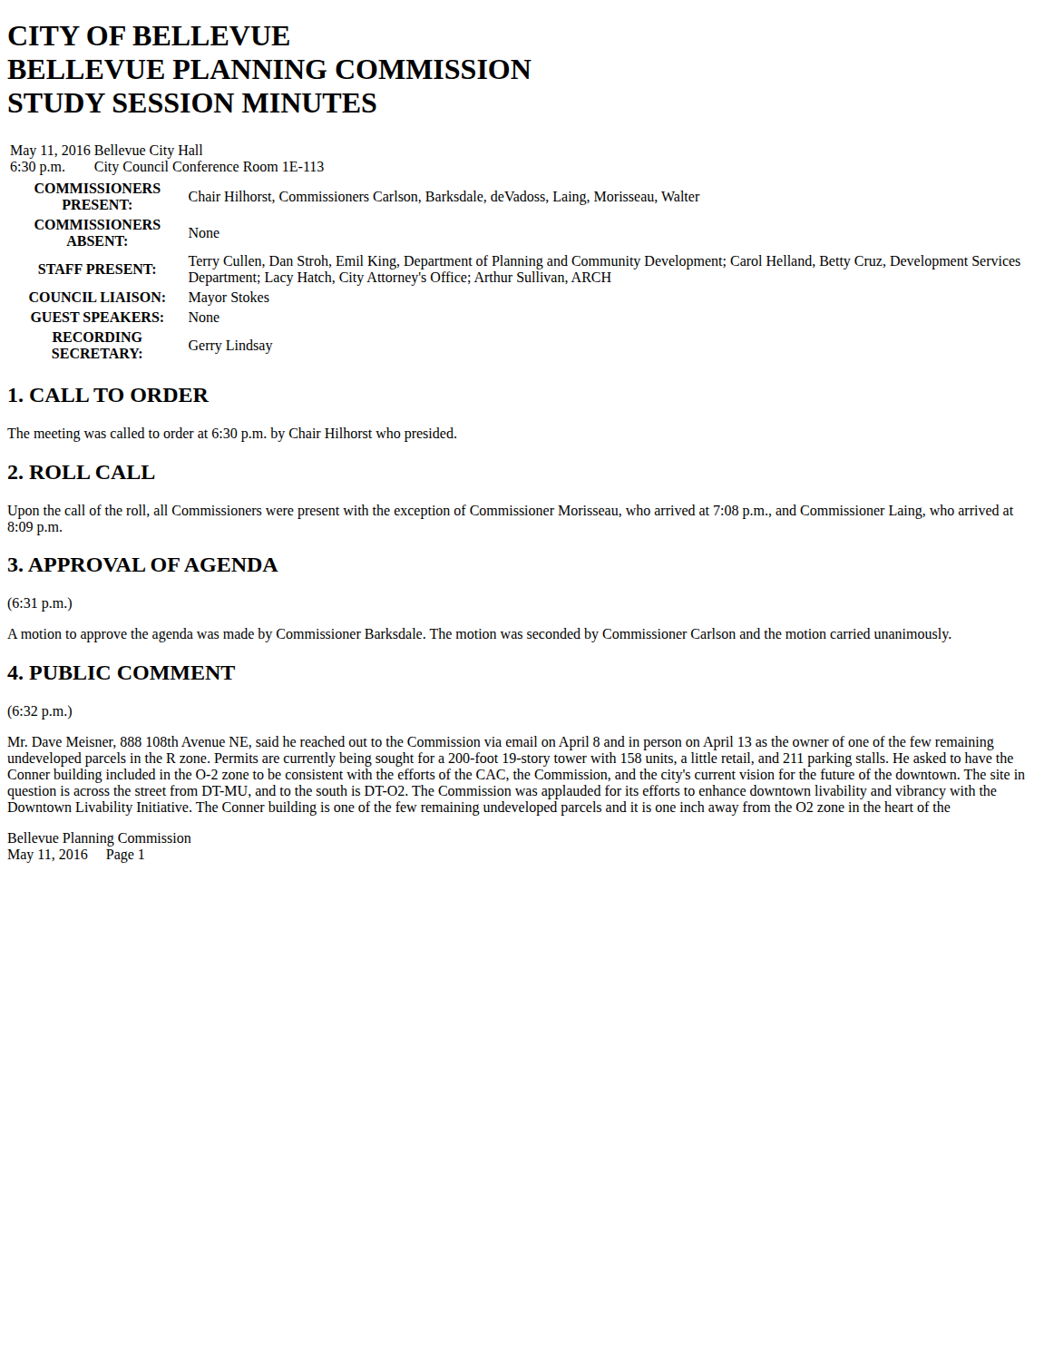CITY OF BELLEVUE
BELLEVUE PLANNING COMMISSION
STUDY SESSION MINUTES
| May 11, 2016 6:30 p.m. | Bellevue City Hall City Council Conference Room 1E-113 |
| COMMISSIONERS PRESENT: | Chair Hilhorst, Commissioners Carlson, Barksdale, deVadoss, Laing, Morisseau, Walter |
| COMMISSIONERS ABSENT: | None |
| STAFF PRESENT: | Terry Cullen, Dan Stroh, Emil King, Department of Planning and Community Development; Carol Helland, Betty Cruz, Development Services Department; Lacy Hatch, City Attorney's Office; Arthur Sullivan, ARCH |
| COUNCIL LIAISON: | Mayor Stokes |
| GUEST SPEAKERS: | None |
| RECORDING SECRETARY: | Gerry Lindsay |
1. CALL TO ORDER
The meeting was called to order at 6:30 p.m. by Chair Hilhorst who presided.
2. ROLL CALL
Upon the call of the roll, all Commissioners were present with the exception of Commissioner Morisseau, who arrived at 7:08 p.m., and Commissioner Laing, who arrived at 8:09 p.m.
3. APPROVAL OF AGENDA
(6:31 p.m.)
A motion to approve the agenda was made by Commissioner Barksdale. The motion was seconded by Commissioner Carlson and the motion carried unanimously.
4. PUBLIC COMMENT
(6:32 p.m.)
Mr. Dave Meisner, 888 108th Avenue NE, said he reached out to the Commission via email on April 8 and in person on April 13 as the owner of one of the few remaining undeveloped parcels in the R zone. Permits are currently being sought for a 200-foot 19-story tower with 158 units, a little retail, and 211 parking stalls. He asked to have the Conner building included in the O-2 zone to be consistent with the efforts of the CAC, the Commission, and the city's current vision for the future of the downtown. The site in question is across the street from DT-MU, and to the south is DT-O2. The Commission was applauded for its efforts to enhance downtown livability and vibrancy with the Downtown Livability Initiative. The Conner building is one of the few remaining undeveloped parcels and it is one inch away from the O2 zone in the heart of the
Bellevue Planning Commission
May 11, 2016 Page 1